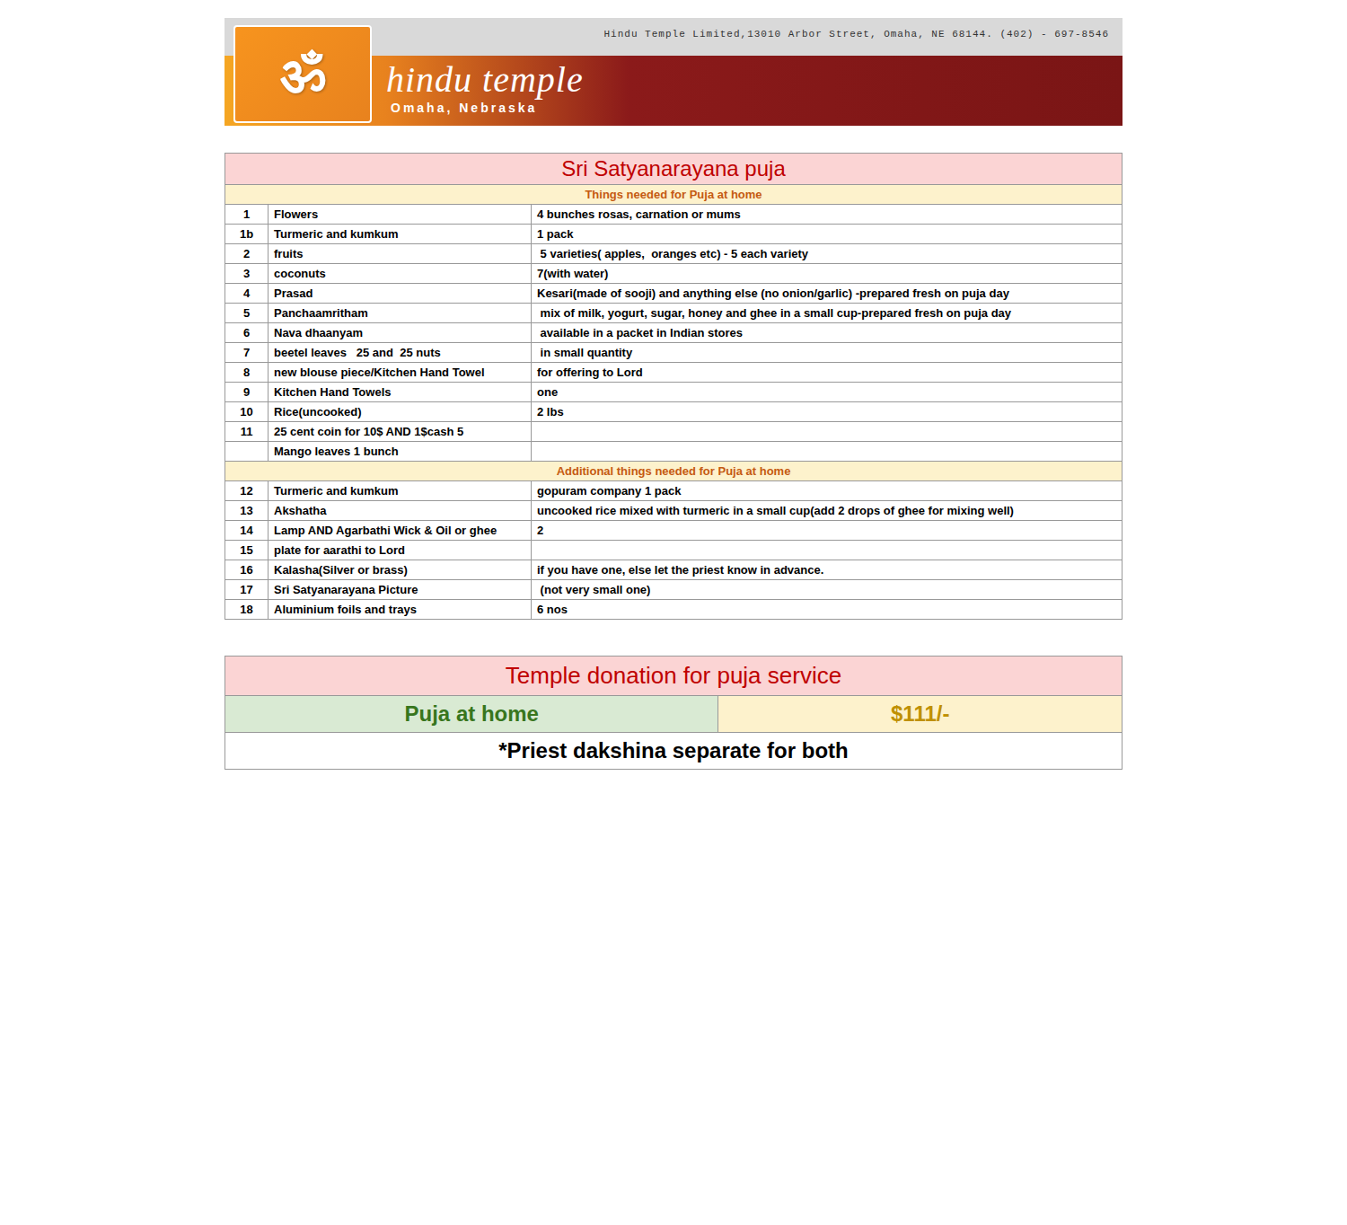Hindu Temple Limited,13010 Arbor Street, Omaha, NE 68144. (402) - 697-8546
ॐ
hindu temple
Omaha, Nebraska
| Sri Satyanarayana puja |
| Things needed for Puja at home |
| 1 | Flowers | 4 bunches rosas, carnation or mums |
| 1b | Turmeric and kumkum | 1 pack |
| 2 | fruits | 5 varieties( apples, oranges etc) - 5 each variety |
| 3 | coconuts | 7(with water) |
| 4 | Prasad | Kesari(made of sooji) and anything else (no onion/garlic) -prepared fresh on puja day |
| 5 | Panchaamritham | mix of milk, yogurt, sugar, honey and ghee in a small cup-prepared fresh on puja day |
| 6 | Nava dhaanyam | available in a packet in Indian stores |
| 7 | beetel leaves 25 and 25 nuts | in small quantity |
| 8 | new blouse piece/Kitchen Hand Towel | for offering to Lord |
| 9 | Kitchen Hand Towels | one |
| 10 | Rice(uncooked) | 2 lbs |
| 11 | 25 cent coin for 10$ AND 1$cash 5 | |
| | Mango leaves 1 bunch | |
| Additional things needed for Puja at home |
| 12 | Turmeric and kumkum | gopuram company 1 pack |
| 13 | Akshatha | uncooked rice mixed with turmeric in a small cup(add 2 drops of ghee for mixing well) |
| 14 | Lamp AND Agarbathi Wick & Oil or ghee | 2 |
| 15 | plate for aarathi to Lord | |
| 16 | Kalasha(Silver or brass) | if you have one, else let the priest know in advance. |
| 17 | Sri Satyanarayana Picture | (not very small one) |
| 18 | Aluminium foils and trays | 6 nos |
| Temple donation for puja service |
| Puja at home | $111/- |
| *Priest dakshina separate for both |